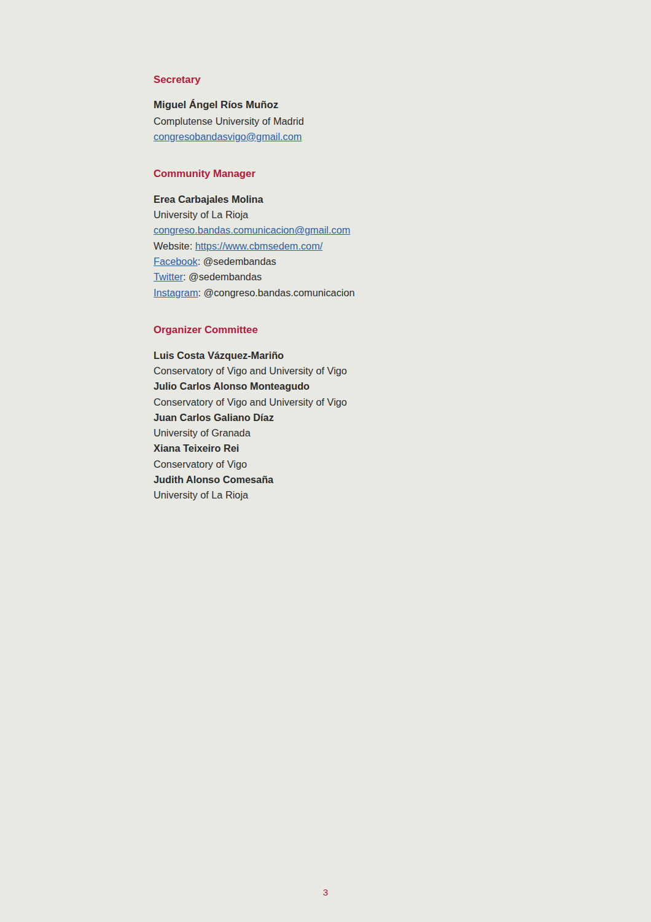Secretary
Miguel Ángel Ríos Muñoz
Complutense University of Madrid
congresobandasvigo@gmail.com
Community Manager
Erea Carbajales Molina
University of La Rioja
congreso.bandas.comunicacion@gmail.com
Website: https://www.cbmsedem.com/
Facebook: @sedembandas
Twitter: @sedembandas
Instagram: @congreso.bandas.comunicacion
Organizer Committee
Luis Costa Vázquez-Mariño
Conservatory of Vigo and University of Vigo
Julio Carlos Alonso Monteagudo
Conservatory of Vigo and University of Vigo
Juan Carlos Galiano Díaz
University of Granada
Xiana Teixeiro Rei
Conservatory of Vigo
Judith Alonso Comesaña
University of La Rioja
3